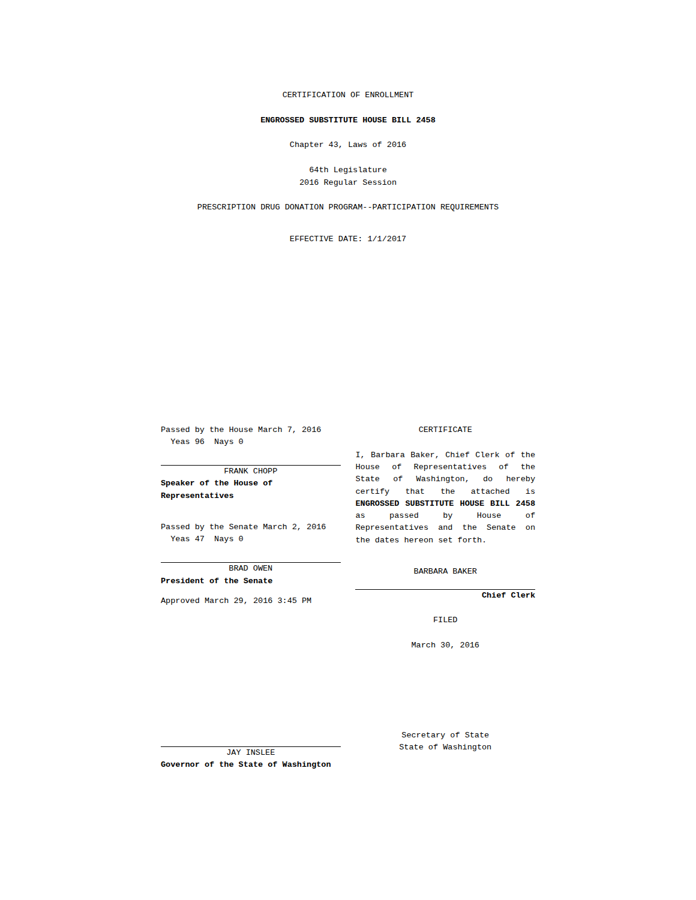CERTIFICATION OF ENROLLMENT
ENGROSSED SUBSTITUTE HOUSE BILL 2458
Chapter 43, Laws of 2016
64th Legislature
2016 Regular Session
PRESCRIPTION DRUG DONATION PROGRAM--PARTICIPATION REQUIREMENTS
EFFECTIVE DATE: 1/1/2017
| Passed by the House March 7, 2016 Yeas 96 Nays 0 FRANK CHOPP Speaker of the House of Representatives Passed by the Senate March 2, 2016 Yeas 47 Nays 0 BRAD OWEN President of the Senate Approved March 29, 2016 3:45 PM | | CERTIFICATE I, Barbara Baker, Chief Clerk of the House of Representatives of the State of Washington, do hereby certify that the attached is ENGROSSED SUBSTITUTE HOUSE BILL 2458 as passed by House of Representatives and the Senate on the dates hereon set forth. BARBARA BAKER Chief Clerk FILED March 30, 2016 |
| JAY INSLEE Governor of the State of Washington | | Secretary of State State of Washington |